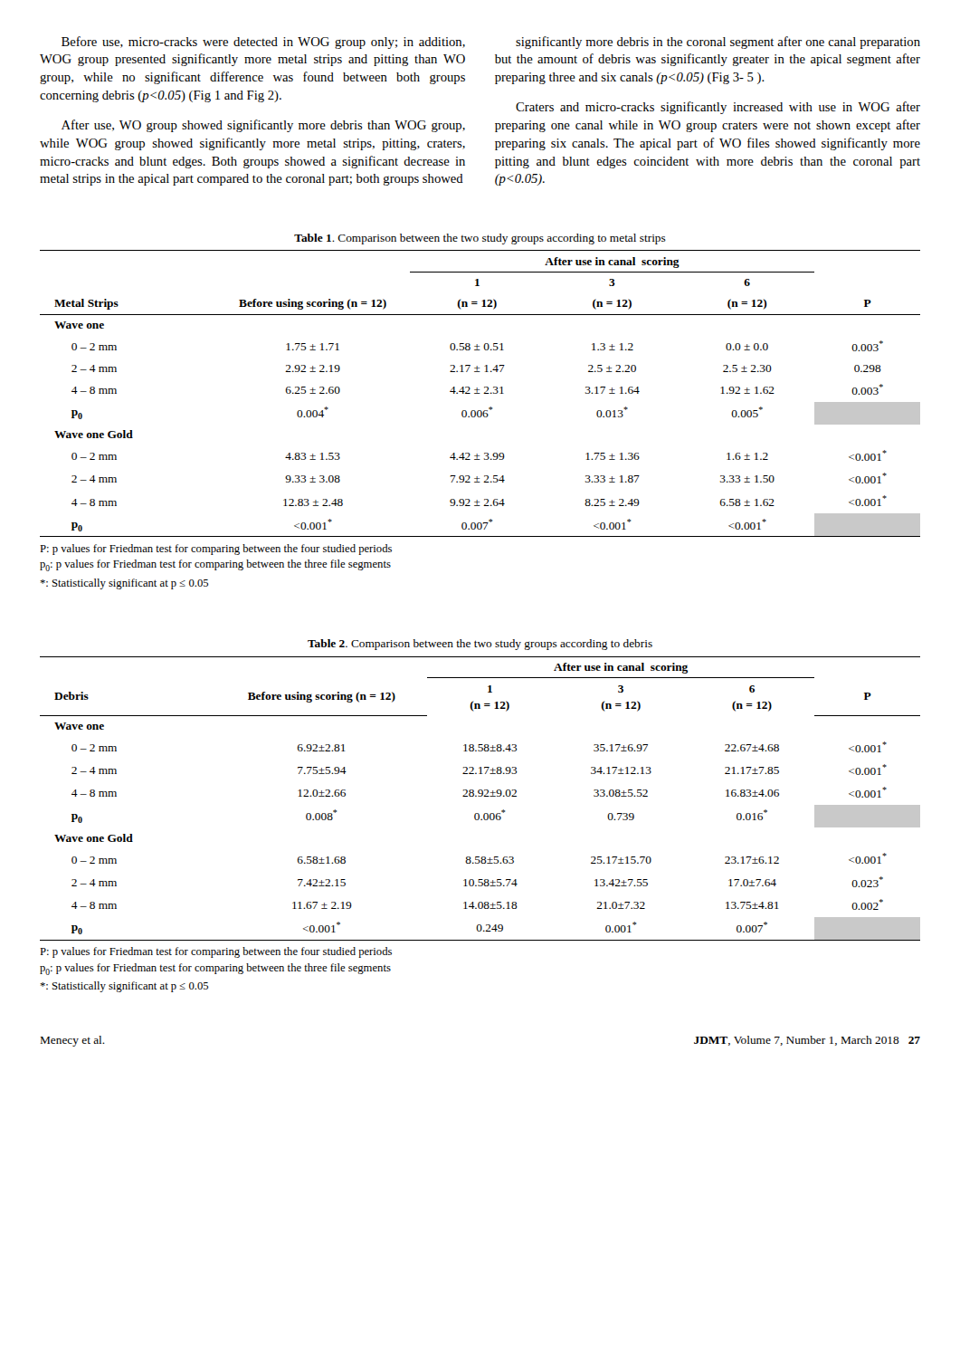Before use, micro-cracks were detected in WOG group only; in addition, WOG group presented significantly more metal strips and pitting than WO group, while no significant difference was found between both groups concerning debris (p<0.05) (Fig 1 and Fig 2).
After use, WO group showed significantly more debris than WOG group, while WOG group showed significantly more metal strips, pitting, craters, micro-cracks and blunt edges. Both groups showed a significant decrease in metal strips in the apical part compared to the coronal part; both groups showed
significantly more debris in the coronal segment after one canal preparation but the amount of debris was significantly greater in the apical segment after preparing three and six canals (p<0.05) (Fig 3- 5 ).
Craters and micro-cracks significantly increased with use in WOG after preparing one canal while in WO group craters were not shown except after preparing six canals. The apical part of WO files showed significantly more pitting and blunt edges coincident with more debris than the coronal part (p<0.05).
Table 1 . Comparison between the two study groups according to metal strips
| | | After use in canal scoring | |
| --- | --- | --- | --- |
| 1 | 3 | 6 |
| Metal Strips | Before using scoring (n = 12) | (n = 12) | (n = 12) | (n = 12) | P |
| Wave one | | | | | |
| 0 – 2 mm | 1.75 ± 1.71 | 0.58 ± 0.51 | 1.3 ± 1.2 | 0.0 ± 0.0 | 0.003 * |
| 2 – 4 mm | 2.92 ± 2.19 | 2.17 ± 1.47 | 2.5 ± 2.20 | 2.5 ± 2.30 | 0.298 |
| 4 – 8 mm | 6.25 ± 2.60 | 4.42 ± 2.31 | 3.17 ± 1.64 | 1.92 ± 1.62 | 0.003 * |
| p 0 | 0.004 * | 0.006 * | 0.013 * | 0.005 * | |
| Wave one Gold | | | | | |
| 0 – 2 mm | 4.83 ± 1.53 | 4.42 ± 3.99 | 1.75 ± 1.36 | 1.6 ± 1.2 | <0.001 * |
| 2 – 4 mm | 9.33 ± 3.08 | 7.92 ± 2.54 | 3.33 ± 1.87 | 3.33 ± 1.50 | <0.001 * |
| 4 – 8 mm | 12.83 ± 2.48 | 9.92 ± 2.64 | 8.25 ± 2.49 | 6.58 ± 1.62 | <0.001 * |
| p 0 | <0.001 * | 0.007 * | <0.001 * | <0.001 * | |
P: p values for Friedman test for comparing between the four studied periods
p0: p values for Friedman test for comparing between the three file segments
*: Statistically significant at p ≤ 0.05
Table 2 . Comparison between the two study groups according to debris
| | | After use in canal scoring | |
| --- | --- | --- | --- |
| 1 (n = 12) | 3 (n = 12) | 6 (n = 12) |
| Debris | Before using scoring (n = 12) | P |
| Wave one | | | | | |
| 0 – 2 mm | 6.92±2.81 | 18.58±8.43 | 35.17±6.97 | 22.67±4.68 | <0.001 * |
| 2 – 4 mm | 7.75±5.94 | 22.17±8.93 | 34.17±12.13 | 21.17±7.85 | <0.001 * |
| 4 – 8 mm | 12.0±2.66 | 28.92±9.02 | 33.08±5.52 | 16.83±4.06 | <0.001 * |
| p 0 | 0.008 * | 0.006 * | 0.739 | 0.016 * | |
| Wave one Gold | | | | | |
| 0 – 2 mm | 6.58±1.68 | 8.58±5.63 | 25.17±15.70 | 23.17±6.12 | <0.001 * |
| 2 – 4 mm | 7.42±2.15 | 10.58±5.74 | 13.42±7.55 | 17.0±7.64 | 0.023 * |
| 4 – 8 mm | 11.67 ± 2.19 | 14.08±5.18 | 21.0±7.32 | 13.75±4.81 | 0.002 * |
| p 0 | <0.001 * | 0.249 | 0.001 * | 0.007 * | |
P: p values for Friedman test for comparing between the four studied periods
p0: p values for Friedman test for comparing between the three file segments
*: Statistically significant at p ≤ 0.05
Menecy et al.
JDMT, Volume 7, Number 1, March 2018 27